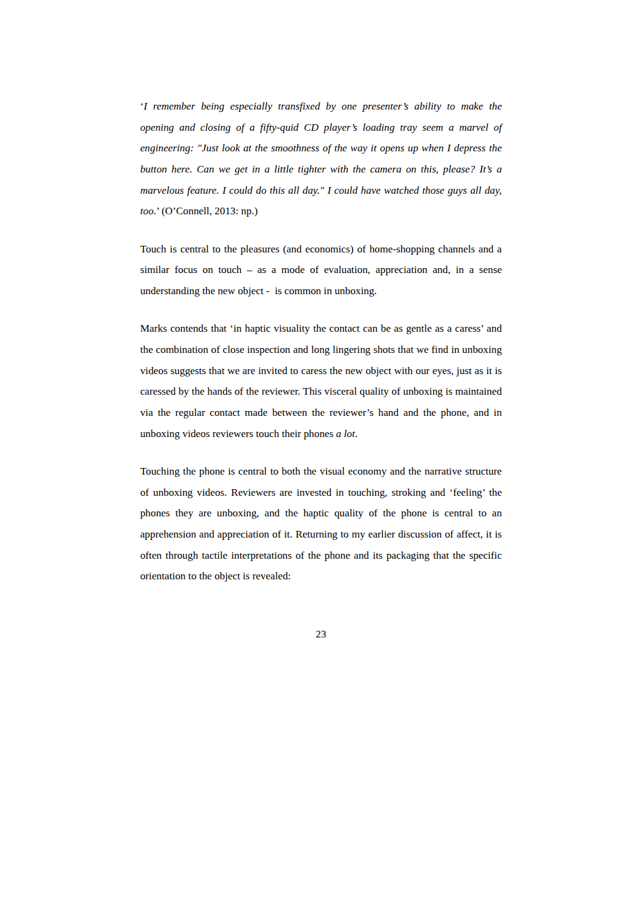‘I remember being especially transfixed by one presenter’s ability to make the opening and closing of a fifty-quid CD player’s loading tray seem a marvel of engineering: "Just look at the smoothness of the way it opens up when I depress the button here. Can we get in a little tighter with the camera on this, please? It’s a marvelous feature. I could do this all day." I could have watched those guys all day, too.’ (O’Connell, 2013: np.)
Touch is central to the pleasures (and economics) of home-shopping channels and a similar focus on touch – as a mode of evaluation, appreciation and, in a sense understanding the new object - is common in unboxing.
Marks contends that ‘in haptic visuality the contact can be as gentle as a caress’ and the combination of close inspection and long lingering shots that we find in unboxing videos suggests that we are invited to caress the new object with our eyes, just as it is caressed by the hands of the reviewer. This visceral quality of unboxing is maintained via the regular contact made between the reviewer’s hand and the phone, and in unboxing videos reviewers touch their phones a lot.
Touching the phone is central to both the visual economy and the narrative structure of unboxing videos. Reviewers are invested in touching, stroking and ‘feeling’ the phones they are unboxing, and the haptic quality of the phone is central to an apprehension and appreciation of it. Returning to my earlier discussion of affect, it is often through tactile interpretations of the phone and its packaging that the specific orientation to the object is revealed:
23